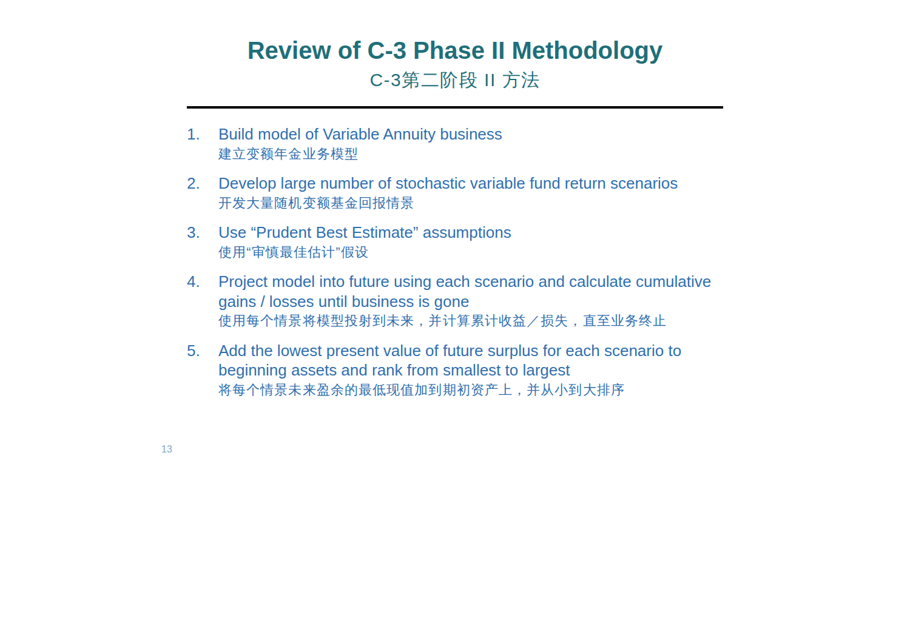Review of C-3 Phase II Methodology
C-3第二阶段 II 方法
Build model of Variable Annuity business 建立变额年金业务模型
Develop large number of stochastic variable fund return scenarios 开发大量随机变额基金回报情景
Use “Prudent Best Estimate” assumptions 使用“审慎最佳估计”假设
Project model into future using each scenario and calculate cumulative gains / losses until business is gone 使用每个情景将模型投射到未来，并计算累计收益／损失，直至业务终止
Add the lowest present value of future surplus for each scenario to beginning assets and rank from smallest to largest 将每个情景未来盈余的最低现值加到期初资产上，并从小到大排序
13